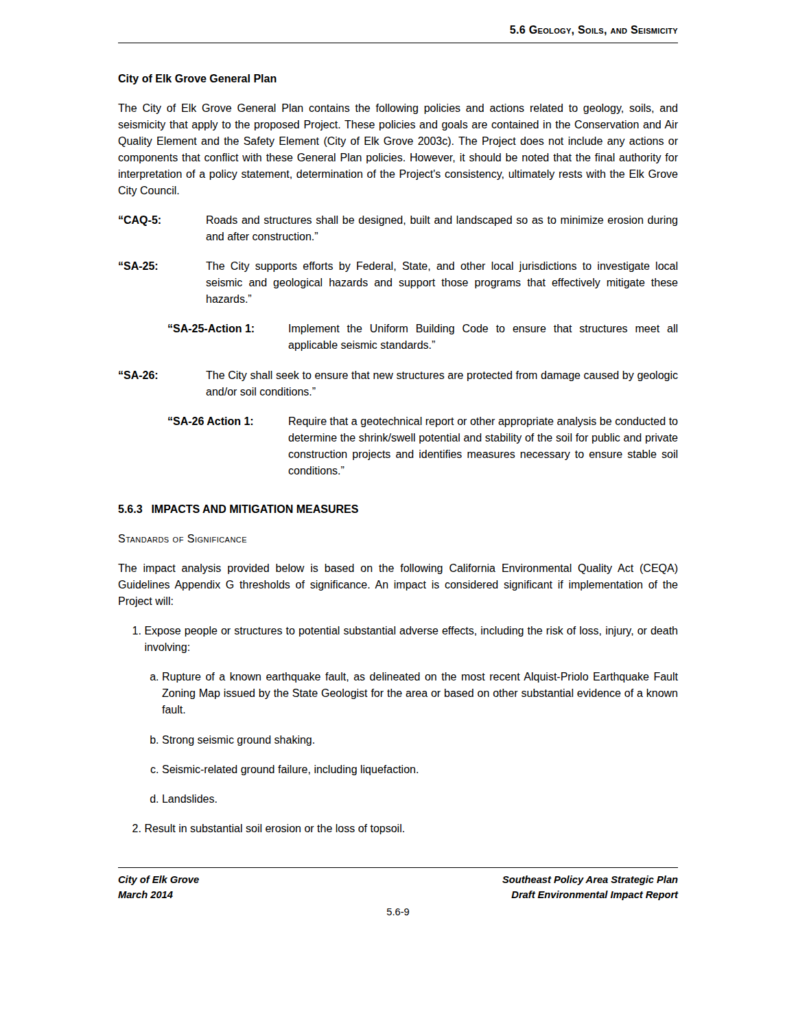5.6 Geology, Soils, and Seismicity
City of Elk Grove General Plan
The City of Elk Grove General Plan contains the following policies and actions related to geology, soils, and seismicity that apply to the proposed Project. These policies and goals are contained in the Conservation and Air Quality Element and the Safety Element (City of Elk Grove 2003c). The Project does not include any actions or components that conflict with these General Plan policies. However, it should be noted that the final authority for interpretation of a policy statement, determination of the Project's consistency, ultimately rests with the Elk Grove City Council.
“CAQ-5:
Roads and structures shall be designed, built and landscaped so as to minimize erosion during and after construction.”
“SA-25:
The City supports efforts by Federal, State, and other local jurisdictions to investigate local seismic and geological hazards and support those programs that effectively mitigate these hazards.”
“SA-25-Action 1:
Implement the Uniform Building Code to ensure that structures meet all applicable seismic standards.”
“SA-26:
The City shall seek to ensure that new structures are protected from damage caused by geologic and/or soil conditions.”
“SA-26 Action 1:
Require that a geotechnical report or other appropriate analysis be conducted to determine the shrink/swell potential and stability of the soil for public and private construction projects and identifies measures necessary to ensure stable soil conditions.”
5.6.3 IMPACTS AND MITIGATION MEASURES
Standards of Significance
The impact analysis provided below is based on the following California Environmental Quality Act (CEQA) Guidelines Appendix G thresholds of significance. An impact is considered significant if implementation of the Project will:
Expose people or structures to potential substantial adverse effects, including the risk of loss, injury, or death involving:
Rupture of a known earthquake fault, as delineated on the most recent Alquist-Priolo Earthquake Fault Zoning Map issued by the State Geologist for the area or based on other substantial evidence of a known fault.
Strong seismic ground shaking.
Seismic-related ground failure, including liquefaction.
Landslides.
Result in substantial soil erosion or the loss of topsoil.
City of Elk Grove
March 2014
Southeast Policy Area Strategic Plan
Draft Environmental Impact Report
5.6-9